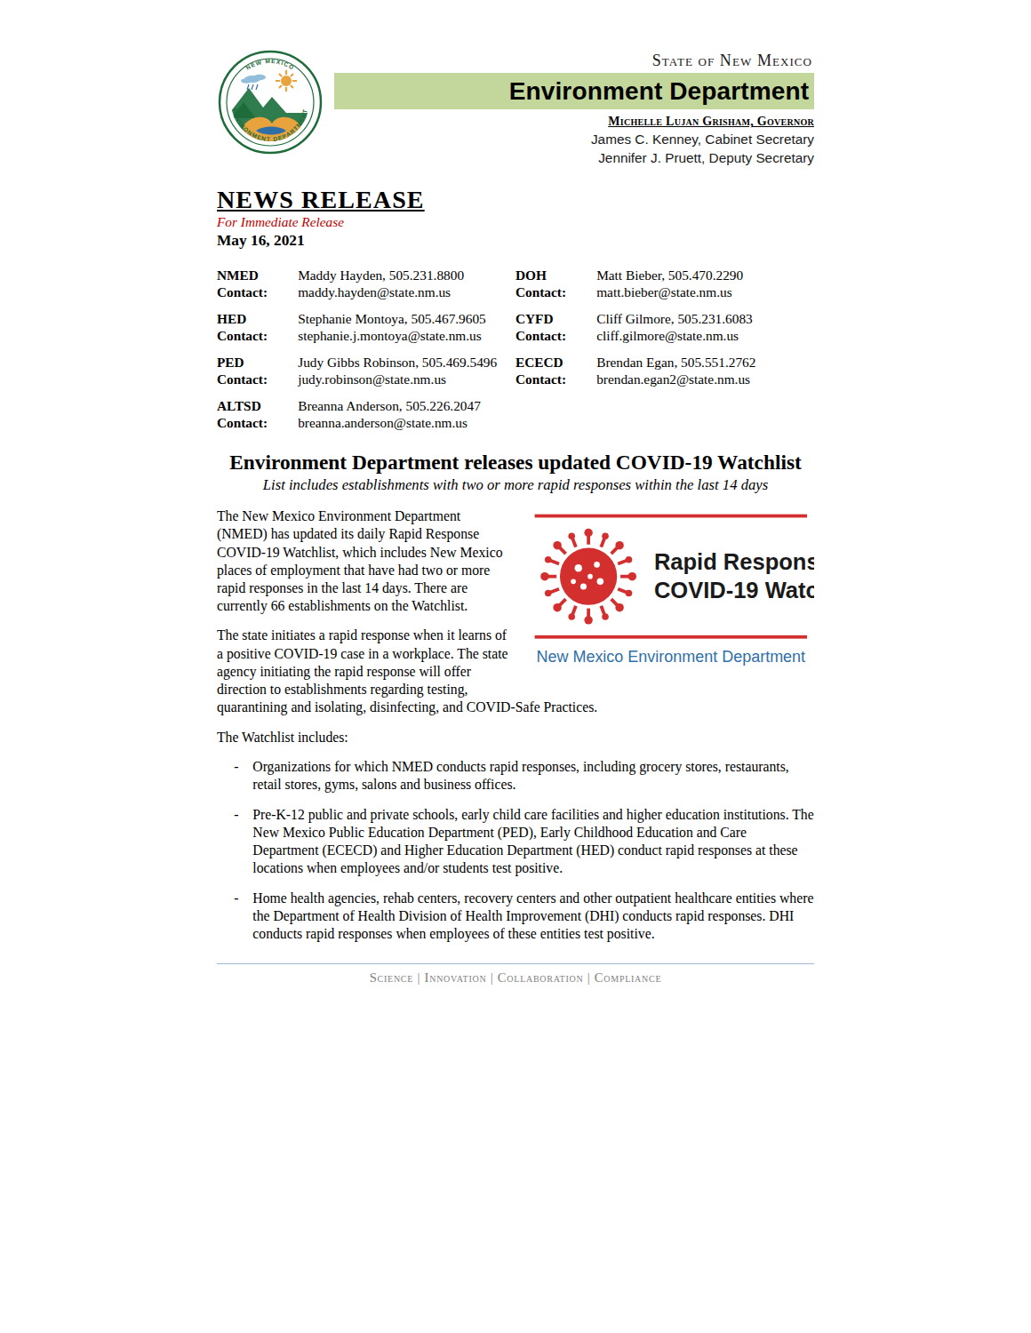NEW MEXICO ENVIRONMENT DEPARTMENT
State of New Mexico
Environment Department
Michelle Lujan Grisham, Governor
James C. Kenney, Cabinet Secretary
Jennifer J. Pruett, Deputy Secretary
NEWS RELEASE
For Immediate Release
May 16, 2021
| NMED Contact: | Maddy Hayden, 505.231.8800 maddy.hayden@state.nm.us | DOH Contact: | Matt Bieber, 505.470.2290 matt.bieber@state.nm.us |
| HED Contact: | Stephanie Montoya, 505.467.9605 stephanie.j.montoya@state.nm.us | CYFD Contact: | Cliff Gilmore, 505.231.6083 cliff.gilmore@state.nm.us |
| PED Contact: | Judy Gibbs Robinson, 505.469.5496 judy.robinson@state.nm.us | ECECD Contact: | Brendan Egan, 505.551.2762 brendan.egan2@state.nm.us |
| ALTSD Contact: | Breanna Anderson, 505.226.2047 breanna.anderson@state.nm.us | | |
Environment Department releases updated COVID-19 Watchlist
List includes establishments with two or more rapid responses within the last 14 days
Rapid Response COVID-19 Watchlist New Mexico Environment Department
The New Mexico Environment Department (NMED) has updated its daily Rapid Response COVID-19 Watchlist, which includes New Mexico places of employment that have had two or more rapid responses in the last 14 days. There are currently 66 establishments on the Watchlist.
The state initiates a rapid response when it learns of a positive COVID-19 case in a workplace. The state agency initiating the rapid response will offer direction to establishments regarding testing, quarantining and isolating, disinfecting, and COVID-Safe Practices.
The Watchlist includes:
Organizations for which NMED conducts rapid responses, including grocery stores, restaurants, retail stores, gyms, salons and business offices.
Pre-K-12 public and private schools, early child care facilities and higher education institutions. The New Mexico Public Education Department (PED), Early Childhood Education and Care Department (ECECD) and Higher Education Department (HED) conduct rapid responses at these locations when employees and/or students test positive.
Home health agencies, rehab centers, recovery centers and other outpatient healthcare entities where the Department of Health Division of Health Improvement (DHI) conducts rapid responses. DHI conducts rapid responses when employees of these entities test positive.
Science | Innovation | Collaboration | Compliance